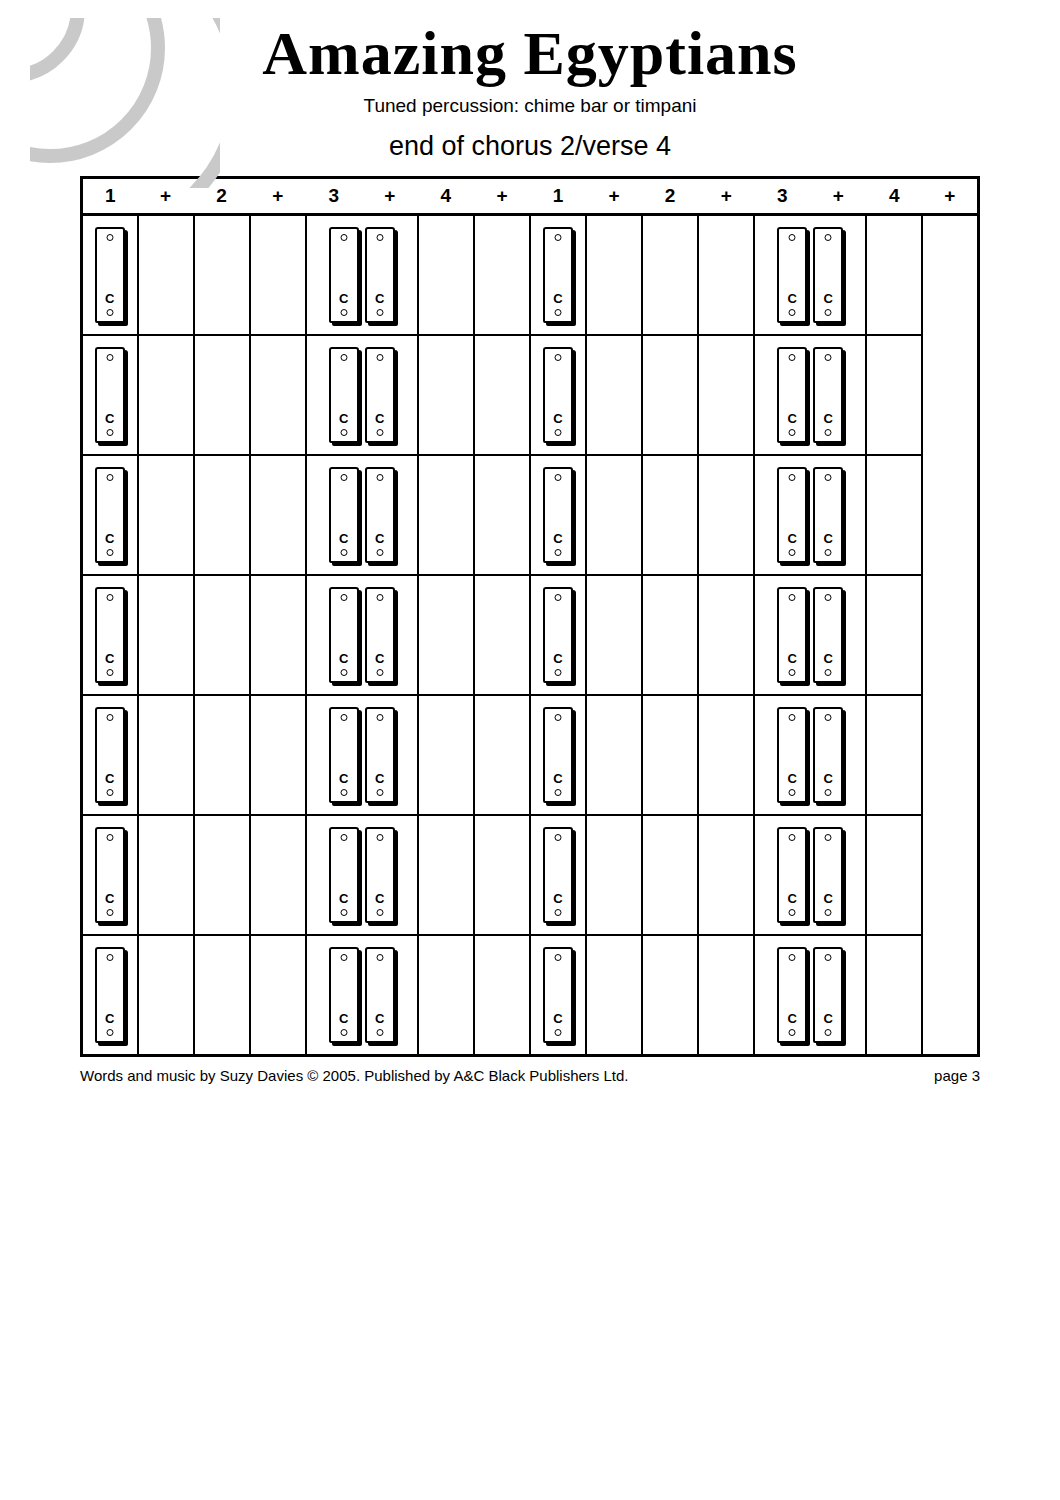Amazing Egyptians
Tuned percussion: chime bar or timpani
end of chorus 2/verse 4
| 1 | + | 2 | + | 3 | + | 4 | + | 1 | + | 2 | + | 3 | + | 4 | + |
| --- | --- | --- | --- | --- | --- | --- | --- | --- | --- | --- | --- | --- | --- | --- | --- |
| C | | | | C C | | | C | | | | C C | |
| C | | | | C C | | | C | | | | C C | |
| C | | | | C C | | | C | | | | C C | |
| C | | | | C C | | | C | | | | C C | |
| C | | | | C C | | | C | | | | C C | |
| C | | | | C C | | | C | | | | C C | |
| C | | | | C C | | | C | | | | C C | |
Words and music by Suzy Davies © 2005. Published by A&C Black Publishers Ltd. page 3